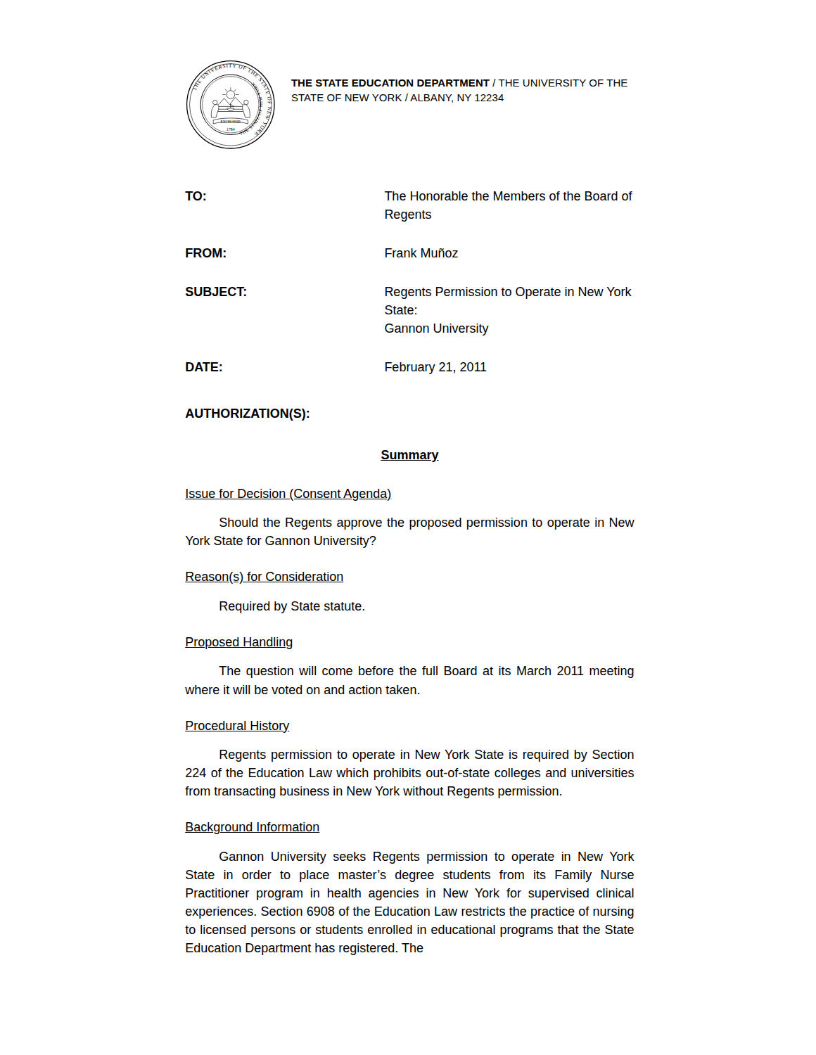THE UNIVERSITY OF THE STATE OF NEW YORK THE STATE OF NEW YORK EXCELSIOR 1784
THE STATE EDUCATION DEPARTMENT / THE UNIVERSITY OF THE STATE OF NEW YORK / ALBANY, NY 12234
TO:
The Honorable the Members of the Board of Regents
FROM:
Frank Muñoz
SUBJECT:
Regents Permission to Operate in New York State: Gannon University
DATE:
February 21, 2011
AUTHORIZATION(S):
Summary
Issue for Decision (Consent Agenda)
Should the Regents approve the proposed permission to operate in New York State for Gannon University?
Reason(s) for Consideration
Required by State statute.
Proposed Handling
The question will come before the full Board at its March 2011 meeting where it will be voted on and action taken.
Procedural History
Regents permission to operate in New York State is required by Section 224 of the Education Law which prohibits out-of-state colleges and universities from transacting business in New York without Regents permission.
Background Information
Gannon University seeks Regents permission to operate in New York State in order to place master’s degree students from its Family Nurse Practitioner program in health agencies in New York for supervised clinical experiences. Section 6908 of the Education Law restricts the practice of nursing to licensed persons or students enrolled in educational programs that the State Education Department has registered. The